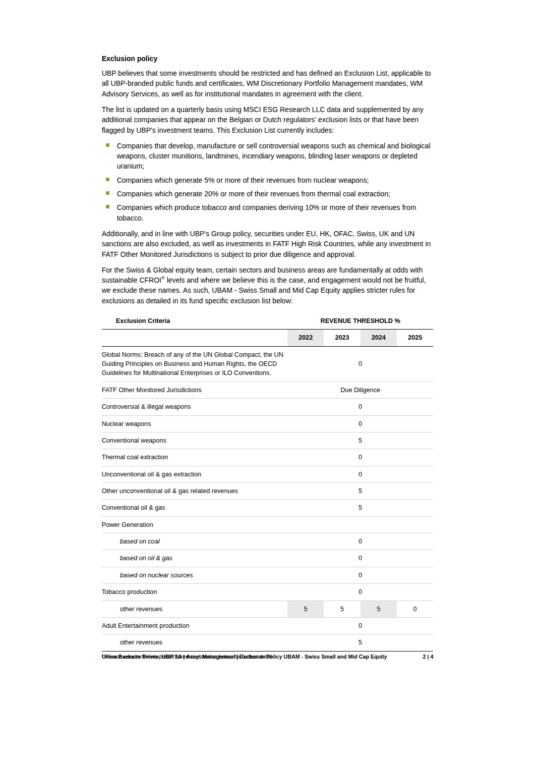Exclusion policy
UBP believes that some investments should be restricted and has defined an Exclusion List, applicable to all UBP-branded public funds and certificates, WM Discretionary Portfolio Management mandates, WM Advisory Services, as well as for institutional mandates in agreement with the client.
The list is updated on a quarterly basis using MSCI ESG Research LLC data and supplemented by any additional companies that appear on the Belgian or Dutch regulators' exclusion lists or that have been flagged by UBP's investment teams. This Exclusion List currently includes:
Companies that develop, manufacture or sell controversial weapons such as chemical and biological weapons, cluster munitions, landmines, incendiary weapons, blinding laser weapons or depleted uranium;
Companies which generate 5% or more of their revenues from nuclear weapons;
Companies which generate 20% or more of their revenues from thermal coal extraction;
Companies which produce tobacco and companies deriving 10% or more of their revenues from tobacco.
Additionally, and in line with UBP's Group policy, securities under EU, HK, OFAC, Swiss, UK and UN sanctions are also excluded, as well as investments in FATF High Risk Countries, while any investment in FATF Other Monitored Jurisdictions is subject to prior due diligence and approval.
For the Swiss & Global equity team, certain sectors and business areas are fundamentally at odds with sustainable CFROI® levels and where we believe this is the case, and engagement would not be fruitful, we exclude these names. As such, UBAM - Swiss Small and Mid Cap Equity applies stricter rules for exclusions as detailed in its fund specific exclusion list below:
| Exclusion Criteria | REVENUE THRESHOLD % |
| --- | --- |
| | 2022 | 2023 | 2024 | 2025 |
| Global Norms: Breach of any of the UN Global Compact, the UN Guiding Principles on Business and Human Rights, the OECD Guidelines for Multinational Enterprises or ILO Conventions. | 0 |
| FATF Other Monitored Jurisdictions | Due Diligence |
| Controversial & illegal weapons | 0 |
| Nuclear weapons | 0 |
| Conventional weapons | 5 |
| Thermal coal extraction | 0 |
| Unconventional oil & gas extraction | 0 |
| Other unconventional oil & gas related revenues | 5 |
| Conventional oil & gas | 5 |
| Power Generation | |
| based on coal | 0 |
| based on oil & gas | 0 |
| based on nuclear sources | 0 |
| Tobacco production | 0 |
| other revenues | 5 | 5 | 5 | 0 |
| Adult Entertainment production | 0 |
| other revenues | 5 |
* Please refer to Norms-based screening section below for further detail
Union Bancaire Privée, UBP SA | Asset Management | Exclusion Policy UBAM - Swiss Small and Mid Cap Equity 2 | 4